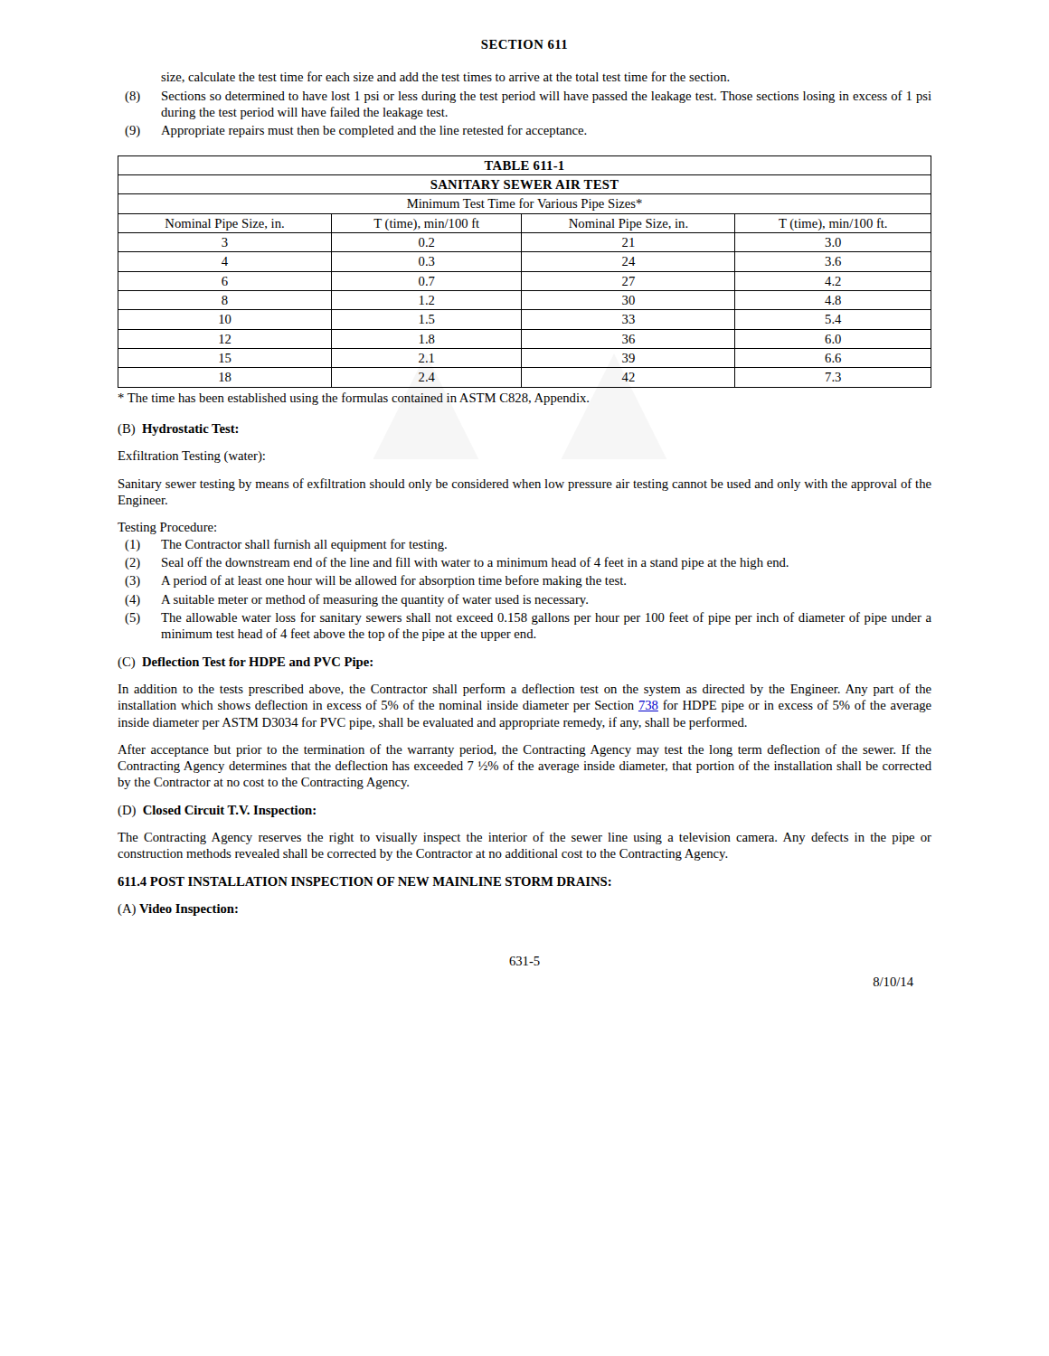▲▲
SECTION 611
size, calculate the test time for each size and add the test times to arrive at the total test time for the section.
(8) Sections so determined to have lost 1 psi or less during the test period will have passed the leakage test. Those sections losing in excess of 1 psi during the test period will have failed the leakage test.
(9) Appropriate repairs must then be completed and the line retested for acceptance.
| TABLE 611-1 |
| SANITARY SEWER AIR TEST |
| Minimum Test Time for Various Pipe Sizes* |
| Nominal Pipe Size, in. | T (time), min/100 ft | Nominal Pipe Size, in. | T (time), min/100 ft. |
| 3 | 0.2 | 21 | 3.0 |
| 4 | 0.3 | 24 | 3.6 |
| 6 | 0.7 | 27 | 4.2 |
| 8 | 1.2 | 30 | 4.8 |
| 10 | 1.5 | 33 | 5.4 |
| 12 | 1.8 | 36 | 6.0 |
| 15 | 2.1 | 39 | 6.6 |
| 18 | 2.4 | 42 | 7.3 |
* The time has been established using the formulas contained in ASTM C828, Appendix.
(B) Hydrostatic Test:
Exfiltration Testing (water):
Sanitary sewer testing by means of exfiltration should only be considered when low pressure air testing cannot be used and only with the approval of the Engineer.
Testing Procedure:
(1) The Contractor shall furnish all equipment for testing.
(2) Seal off the downstream end of the line and fill with water to a minimum head of 4 feet in a stand pipe at the high end.
(3) A period of at least one hour will be allowed for absorption time before making the test.
(4) A suitable meter or method of measuring the quantity of water used is necessary.
(5) The allowable water loss for sanitary sewers shall not exceed 0.158 gallons per hour per 100 feet of pipe per inch of diameter of pipe under a minimum test head of 4 feet above the top of the pipe at the upper end.
(C) Deflection Test for HDPE and PVC Pipe:
In addition to the tests prescribed above, the Contractor shall perform a deflection test on the system as directed by the Engineer. Any part of the installation which shows deflection in excess of 5% of the nominal inside diameter per Section 738 for HDPE pipe or in excess of 5% of the average inside diameter per ASTM D3034 for PVC pipe, shall be evaluated and appropriate remedy, if any, shall be performed.
After acceptance but prior to the termination of the warranty period, the Contracting Agency may test the long term deflection of the sewer. If the Contracting Agency determines that the deflection has exceeded 7 ½% of the average inside diameter, that portion of the installation shall be corrected by the Contractor at no cost to the Contracting Agency.
(D) Closed Circuit T.V. Inspection:
The Contracting Agency reserves the right to visually inspect the interior of the sewer line using a television camera. Any defects in the pipe or construction methods revealed shall be corrected by the Contractor at no additional cost to the Contracting Agency.
611.4 POST INSTALLATION INSPECTION OF NEW MAINLINE STORM DRAINS:
(A) Video Inspection:
631-5
8/10/14